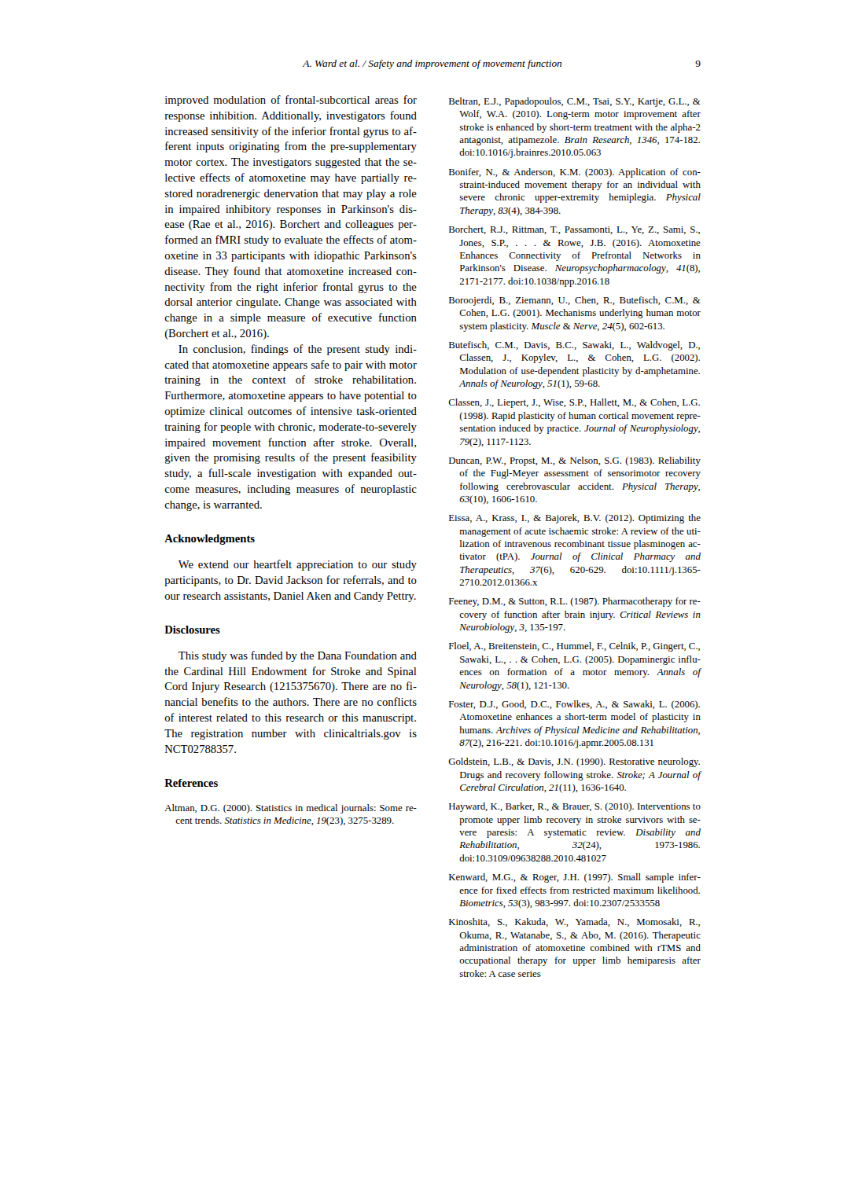A. Ward et al. / Safety and improvement of movement function 9
improved modulation of frontal-subcortical areas for response inhibition. Additionally, investigators found increased sensitivity of the inferior frontal gyrus to afferent inputs originating from the pre-supplementary motor cortex. The investigators suggested that the selective effects of atomoxetine may have partially restored noradrenergic denervation that may play a role in impaired inhibitory responses in Parkinson's disease (Rae et al., 2016). Borchert and colleagues performed an fMRI study to evaluate the effects of atomoxetine in 33 participants with idiopathic Parkinson's disease. They found that atomoxetine increased connectivity from the right inferior frontal gyrus to the dorsal anterior cingulate. Change was associated with change in a simple measure of executive function (Borchert et al., 2016).
In conclusion, findings of the present study indicated that atomoxetine appears safe to pair with motor training in the context of stroke rehabilitation. Furthermore, atomoxetine appears to have potential to optimize clinical outcomes of intensive task-oriented training for people with chronic, moderate-to-severely impaired movement function after stroke. Overall, given the promising results of the present feasibility study, a full-scale investigation with expanded outcome measures, including measures of neuroplastic change, is warranted.
Acknowledgments
We extend our heartfelt appreciation to our study participants, to Dr. David Jackson for referrals, and to our research assistants, Daniel Aken and Candy Pettry.
Disclosures
This study was funded by the Dana Foundation and the Cardinal Hill Endowment for Stroke and Spinal Cord Injury Research (1215375670). There are no financial benefits to the authors. There are no conflicts of interest related to this research or this manuscript. The registration number with clinicaltrials.gov is NCT02788357.
References
Altman, D.G. (2000). Statistics in medical journals: Some recent trends. Statistics in Medicine, 19(23), 3275-3289.
Beltran, E.J., Papadopoulos, C.M., Tsai, S.Y., Kartje, G.L., & Wolf, W.A. (2010). Long-term motor improvement after stroke is enhanced by short-term treatment with the alpha-2 antagonist, atipamezole. Brain Research, 1346, 174-182. doi:10.1016/j.brainres.2010.05.063
Bonifer, N., & Anderson, K.M. (2003). Application of constraint-induced movement therapy for an individual with severe chronic upper-extremity hemiplegia. Physical Therapy, 83(4), 384-398.
Borchert, R.J., Rittman, T., Passamonti, L., Ye, Z., Sami, S., Jones, S.P., . . . & Rowe, J.B. (2016). Atomoxetine Enhances Connectivity of Prefrontal Networks in Parkinson's Disease. Neuropsychopharmacology, 41(8), 2171-2177. doi:10.1038/npp.2016.18
Boroojerdi, B., Ziemann, U., Chen, R., Butefisch, C.M., & Cohen, L.G. (2001). Mechanisms underlying human motor system plasticity. Muscle & Nerve, 24(5), 602-613.
Butefisch, C.M., Davis, B.C., Sawaki, L., Waldvogel, D., Classen, J., Kopylev, L., & Cohen, L.G. (2002). Modulation of use-dependent plasticity by d-amphetamine. Annals of Neurology, 51(1), 59-68.
Classen, J., Liepert, J., Wise, S.P., Hallett, M., & Cohen, L.G. (1998). Rapid plasticity of human cortical movement representation induced by practice. Journal of Neurophysiology, 79(2), 1117-1123.
Duncan, P.W., Propst, M., & Nelson, S.G. (1983). Reliability of the Fugl-Meyer assessment of sensorimotor recovery following cerebrovascular accident. Physical Therapy, 63(10), 1606-1610.
Eissa, A., Krass, I., & Bajorek, B.V. (2012). Optimizing the management of acute ischaemic stroke: A review of the utilization of intravenous recombinant tissue plasminogen activator (tPA). Journal of Clinical Pharmacy and Therapeutics, 37(6), 620-629. doi:10.1111/j.1365-2710.2012.01366.x
Feeney, D.M., & Sutton, R.L. (1987). Pharmacotherapy for recovery of function after brain injury. Critical Reviews in Neurobiology, 3, 135-197.
Floel, A., Breitenstein, C., Hummel, F., Celnik, P., Gingert, C., Sawaki, L., . . & Cohen, L.G. (2005). Dopaminergic influences on formation of a motor memory. Annals of Neurology, 58(1), 121-130.
Foster, D.J., Good, D.C., Fowlkes, A., & Sawaki, L. (2006). Atomoxetine enhances a short-term model of plasticity in humans. Archives of Physical Medicine and Rehabilitation, 87(2), 216-221. doi:10.1016/j.apmr.2005.08.131
Goldstein, L.B., & Davis, J.N. (1990). Restorative neurology. Drugs and recovery following stroke. Stroke; A Journal of Cerebral Circulation, 21(11), 1636-1640.
Hayward, K., Barker, R., & Brauer, S. (2010). Interventions to promote upper limb recovery in stroke survivors with severe paresis: A systematic review. Disability and Rehabilitation, 32(24), 1973-1986. doi:10.3109/09638288.2010.481027
Kenward, M.G., & Roger, J.H. (1997). Small sample inference for fixed effects from restricted maximum likelihood. Biometrics, 53(3), 983-997. doi:10.2307/2533558
Kinoshita, S., Kakuda, W., Yamada, N., Momosaki, R., Okuma, R., Watanabe, S., & Abo, M. (2016). Therapeutic administration of atomoxetine combined with rTMS and occupational therapy for upper limb hemiparesis after stroke: A case series